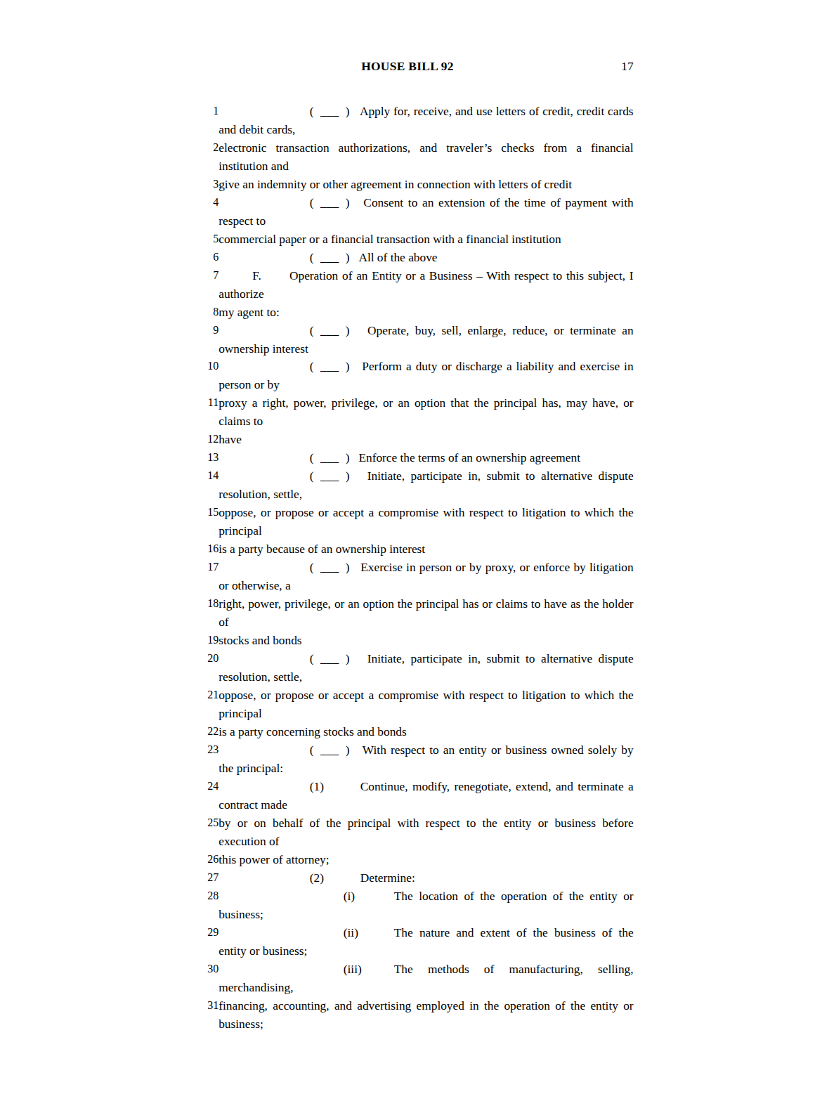HOUSE BILL 92 17
| 1 | ( ___ ) Apply for, receive, and use letters of credit, credit cards and debit cards, |
| 2 | electronic transaction authorizations, and traveler’s checks from a financial institution and |
| 3 | give an indemnity or other agreement in connection with letters of credit |
| 4 | ( ___ ) Consent to an extension of the time of payment with respect to |
| 5 | commercial paper or a financial transaction with a financial institution |
| 6 | ( ___ ) All of the above |
| 7 | F. Operation of an Entity or a Business – With respect to this subject, I authorize |
| 8 | my agent to: |
| 9 | ( ___ ) Operate, buy, sell, enlarge, reduce, or terminate an ownership interest |
| 10 | ( ___ ) Perform a duty or discharge a liability and exercise in person or by |
| 11 | proxy a right, power, privilege, or an option that the principal has, may have, or claims to |
| 12 | have |
| 13 | ( ___ ) Enforce the terms of an ownership agreement |
| 14 | ( ___ ) Initiate, participate in, submit to alternative dispute resolution, settle, |
| 15 | oppose, or propose or accept a compromise with respect to litigation to which the principal |
| 16 | is a party because of an ownership interest |
| 17 | ( ___ ) Exercise in person or by proxy, or enforce by litigation or otherwise, a |
| 18 | right, power, privilege, or an option the principal has or claims to have as the holder of |
| 19 | stocks and bonds |
| 20 | ( ___ ) Initiate, participate in, submit to alternative dispute resolution, settle, |
| 21 | oppose, or propose or accept a compromise with respect to litigation to which the principal |
| 22 | is a party concerning stocks and bonds |
| 23 | ( ___ ) With respect to an entity or business owned solely by the principal: |
| 24 | (1) Continue, modify, renegotiate, extend, and terminate a contract made |
| 25 | by or on behalf of the principal with respect to the entity or business before execution of |
| 26 | this power of attorney; |
| 27 | (2) Determine: |
| 28 | (i) The location of the operation of the entity or business; |
| 29 | (ii) The nature and extent of the business of the entity or business; |
| 30 | (iii) The methods of manufacturing, selling, merchandising, |
| 31 | financing, accounting, and advertising employed in the operation of the entity or business; |